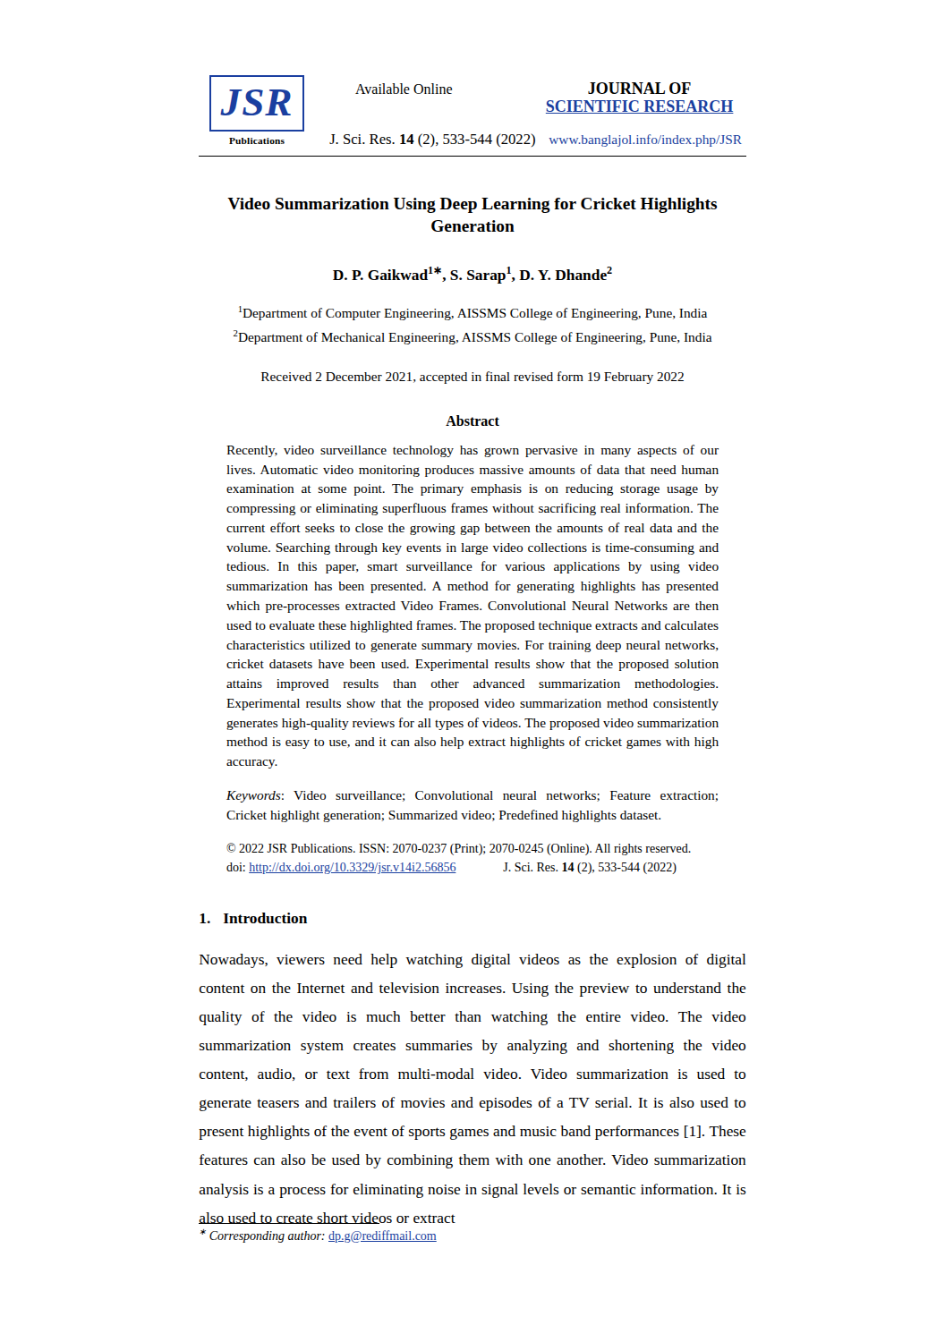JSR
Publications
Available Online
JOURNAL OF
SCIENTIFIC RESEARCH
J. Sci. Res. 14 (2), 533-544 (2022)
www.banglajol.info/index.php/JSR
Video Summarization Using Deep Learning for Cricket Highlights Generation
D. P. Gaikwad1∗, S. Sarap1, D. Y. Dhande2
1Department of Computer Engineering, AISSMS College of Engineering, Pune, India
2Department of Mechanical Engineering, AISSMS College of Engineering, Pune, India
Received 2 December 2021, accepted in final revised form 19 February 2022
Abstract
Recently, video surveillance technology has grown pervasive in many aspects of our lives. Automatic video monitoring produces massive amounts of data that need human examination at some point. The primary emphasis is on reducing storage usage by compressing or eliminating superfluous frames without sacrificing real information. The current effort seeks to close the growing gap between the amounts of real data and the volume. Searching through key events in large video collections is time-consuming and tedious. In this paper, smart surveillance for various applications by using video summarization has been presented. A method for generating highlights has presented which pre-processes extracted Video Frames. Convolutional Neural Networks are then used to evaluate these highlighted frames. The proposed technique extracts and calculates characteristics utilized to generate summary movies. For training deep neural networks, cricket datasets have been used. Experimental results show that the proposed solution attains improved results than other advanced summarization methodologies. Experimental results show that the proposed video summarization method consistently generates high-quality reviews for all types of videos. The proposed video summarization method is easy to use, and it can also help extract highlights of cricket games with high accuracy.
Keywords: Video surveillance; Convolutional neural networks; Feature extraction; Cricket highlight generation; Summarized video; Predefined highlights dataset.
© 2022 JSR Publications. ISSN: 2070-0237 (Print); 2070-0245 (Online). All rights reserved.
doi: http://dx.doi.org/10.3329/jsr.v14i2.56856 J. Sci. Res. 14 (2), 533-544 (2022)
1. Introduction
Nowadays, viewers need help watching digital videos as the explosion of digital content on the Internet and television increases. Using the preview to understand the quality of the video is much better than watching the entire video. The video summarization system creates summaries by analyzing and shortening the video content, audio, or text from multi-modal video. Video summarization is used to generate teasers and trailers of movies and episodes of a TV serial. It is also used to present highlights of the event of sports games and music band performances [1]. These features can also be used by combining them with one another. Video summarization analysis is a process for eliminating noise in signal levels or semantic information. It is also used to create short videos or extract
∗ Corresponding author: dp.g@rediffmail.com